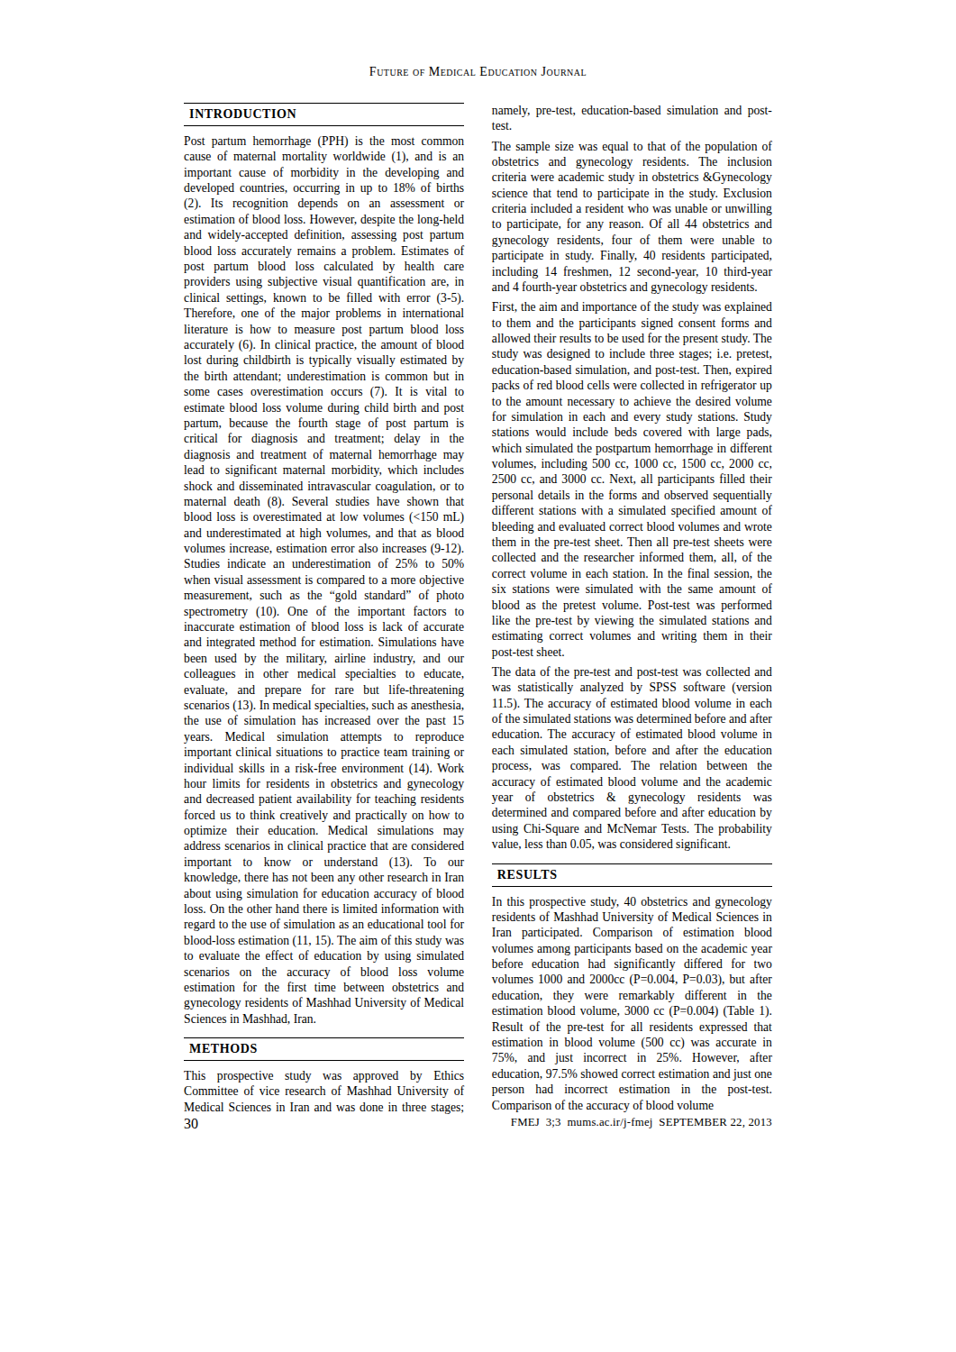Future of Medical Education Journal
INTRODUCTION
Post partum hemorrhage (PPH) is the most common cause of maternal mortality worldwide (1), and is an important cause of morbidity in the developing and developed countries, occurring in up to 18% of births (2). Its recognition depends on an assessment or estimation of blood loss. However, despite the long-held and widely-accepted definition, assessing post partum blood loss accurately remains a problem. Estimates of post partum blood loss calculated by health care providers using subjective visual quantification are, in clinical settings, known to be filled with error (3-5). Therefore, one of the major problems in international literature is how to measure post partum blood loss accurately (6). In clinical practice, the amount of blood lost during childbirth is typically visually estimated by the birth attendant; underestimation is common but in some cases overestimation occurs (7). It is vital to estimate blood loss volume during child birth and post partum, because the fourth stage of post partum is critical for diagnosis and treatment; delay in the diagnosis and treatment of maternal hemorrhage may lead to significant maternal morbidity, which includes shock and disseminated intravascular coagulation, or to maternal death (8). Several studies have shown that blood loss is overestimated at low volumes (<150 mL) and underestimated at high volumes, and that as blood volumes increase, estimation error also increases (9-12). Studies indicate an underestimation of 25% to 50% when visual assessment is compared to a more objective measurement, such as the “gold standard” of photo spectrometry (10). One of the important factors to inaccurate estimation of blood loss is lack of accurate and integrated method for estimation. Simulations have been used by the military, airline industry, and our colleagues in other medical specialties to educate, evaluate, and prepare for rare but life-threatening scenarios (13). In medical specialties, such as anesthesia, the use of simulation has increased over the past 15 years. Medical simulation attempts to reproduce important clinical situations to practice team training or individual skills in a risk-free environment (14). Work hour limits for residents in obstetrics and gynecology and decreased patient availability for teaching residents forced us to think creatively and practically on how to optimize their education. Medical simulations may address scenarios in clinical practice that are considered important to know or understand (13). To our knowledge, there has not been any other research in Iran about using simulation for education accuracy of blood loss. On the other hand there is limited information with regard to the use of simulation as an educational tool for blood-loss estimation (11, 15). The aim of this study was to evaluate the effect of education by using simulated scenarios on the accuracy of blood loss volume estimation for the first time between obstetrics and gynecology residents of Mashhad University of Medical Sciences in Mashhad, Iran.
METHODS
This prospective study was approved by Ethics Committee of vice research of Mashhad University of Medical Sciences in Iran and was done in three stages; namely, pre-test, education-based simulation and post-test.
The sample size was equal to that of the population of obstetrics and gynecology residents. The inclusion criteria were academic study in obstetrics &Gynecology science that tend to participate in the study. Exclusion criteria included a resident who was unable or unwilling to participate, for any reason. Of all 44 obstetrics and gynecology residents, four of them were unable to participate in study. Finally, 40 residents participated, including 14 freshmen, 12 second-year, 10 third-year and 4 fourth-year obstetrics and gynecology residents.
First, the aim and importance of the study was explained to them and the participants signed consent forms and allowed their results to be used for the present study. The study was designed to include three stages; i.e. pretest, education-based simulation, and post-test. Then, expired packs of red blood cells were collected in refrigerator up to the amount necessary to achieve the desired volume for simulation in each and every study stations. Study stations would include beds covered with large pads, which simulated the postpartum hemorrhage in different volumes, including 500 cc, 1000 cc, 1500 cc, 2000 cc, 2500 cc, and 3000 cc. Next, all participants filled their personal details in the forms and observed sequentially different stations with a simulated specified amount of bleeding and evaluated correct blood volumes and wrote them in the pre-test sheet. Then all pre-test sheets were collected and the researcher informed them, all, of the correct volume in each station. In the final session, the six stations were simulated with the same amount of blood as the pretest volume. Post-test was performed like the pre-test by viewing the simulated stations and estimating correct volumes and writing them in their post-test sheet.
The data of the pre-test and post-test was collected and was statistically analyzed by SPSS software (version 11.5). The accuracy of estimated blood volume in each of the simulated stations was determined before and after education. The accuracy of estimated blood volume in each simulated station, before and after the education process, was compared. The relation between the accuracy of estimated blood volume and the academic year of obstetrics & gynecology residents was determined and compared before and after education by using Chi-Square and McNemar Tests. The probability value, less than 0.05, was considered significant.
RESULTS
In this prospective study, 40 obstetrics and gynecology residents of Mashhad University of Medical Sciences in Iran participated. Comparison of estimation blood volumes among participants based on the academic year before education had significantly differed for two volumes 1000 and 2000cc (P=0.004, P=0.03), but after education, they were remarkably different in the estimation blood volume, 3000 cc (P=0.004) (Table 1). Result of the pre-test for all residents expressed that estimation in blood volume (500 cc) was accurate in 75%, and just incorrect in 25%. However, after education, 97.5% showed correct estimation and just one person had incorrect estimation in the post-test. Comparison of the accuracy of blood volume
30 FMEJ 3;3 mums.ac.ir/j-fmej SEPTEMBER 22, 2013